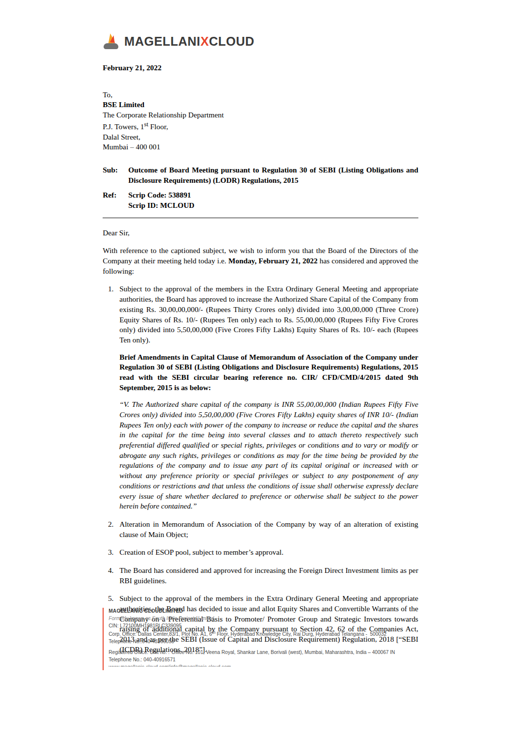MAGELLANI XCLOUD
February 21, 2022
To,
BSE Limited
The Corporate Relationship Department
P.J. Towers, 1st Floor,
Dalal Street,
Mumbai – 400 001
| Sub: | Outcome of Board Meeting pursuant to Regulation 30 of SEBI (Listing Obligations and Disclosure Requirements) (LODR) Regulations, 2015 |
| Ref: | Scrip Code: 538891 Scrip ID: MCLOUD |
Dear Sir,
With reference to the captioned subject, we wish to inform you that the Board of the Directors of the Company at their meeting held today i.e. Monday, February 21, 2022 has considered and approved the following:
Subject to the approval of the members in the Extra Ordinary General Meeting and appropriate authorities, the Board has approved to increase the Authorized Share Capital of the Company from existing Rs. 30,00,00,000/- (Rupees Thirty Crores only) divided into 3,00,00,000 (Three Crore) Equity Shares of Rs. 10/- (Rupees Ten only) each to Rs. 55,00,00,000 (Rupees Fifty Five Crores only) divided into 5,50,00,000 (Five Crores Fifty Lakhs) Equity Shares of Rs. 10/- each (Rupees Ten only).
Brief Amendments in Capital Clause of Memorandum of Association of the Company under Regulation 30 of SEBI (Listing Obligations and Disclosure Requirements) Regulations, 2015 read with the SEBI circular bearing reference no. CIR/ CFD/CMD/4/2015 dated 9th September, 2015 is as below:
“V. The Authorized share capital of the company is INR 55,00,00,000 (Indian Rupees Fifty Five Crores only) divided into 5,50,00,000 (Five Crores Fifty Lakhs) equity shares of INR 10/- (Indian Rupees Ten only) each with power of the company to increase or reduce the capital and the shares in the capital for the time being into several classes and to attach thereto respectively such preferential differed qualified or special rights, privileges or conditions and to vary or modify or abrogate any such rights, privileges or conditions as may for the time being be provided by the regulations of the company and to issue any part of its capital original or increased with or without any preference priority or special privileges or subject to any postponement of any conditions or restrictions and that unless the conditions of issue shall otherwise expressly declare every issue of share whether declared to preference or otherwise shall be subject to the power herein before contained.”
Alteration in Memorandum of Association of the Company by way of an alteration of existing clause of Main Object;
Creation of ESOP pool, subject to member’s approval.
The Board has considered and approved for increasing the Foreign Direct Investment limits as per RBI guidelines.
Subject to the approval of the members in the Extra Ordinary General Meeting and appropriate authorities, the Board has decided to issue and allot Equity Shares and Convertible Warrants of the Company on a Preferential Basis to Promoter/ Promoter Group and Strategic Investors towards raising of additional capital by the Company pursuant to Section 42, 62 of the Companies Act, 2013 and as per the SEBI (Issue of Capital and Disclosure Requirement) Regulation, 2018 [“SEBI (ICDR) Regulations, 2018”].
MAGELLANIC CLOUDLIMITED
Formerly known as South India Projects Limited
CIN: L72100MH1981PLC339095
Corp. Office: Dallas Center,83/1, Plot No. A1, 6th Floor, Hyderabad Knowledge City, Rai Durg, Hyderabad Telangana - 500032
Telephone No.:040-43366058
Registered Office: Unit no. : Office No. 101, Veena Royal, Shankar Lane, Borivali (west), Mumbai, Maharashtra, India – 400067 IN
Telephone No.: 040-40916571
www.magellanic-cloud.com|info@magellanic-cloud.com